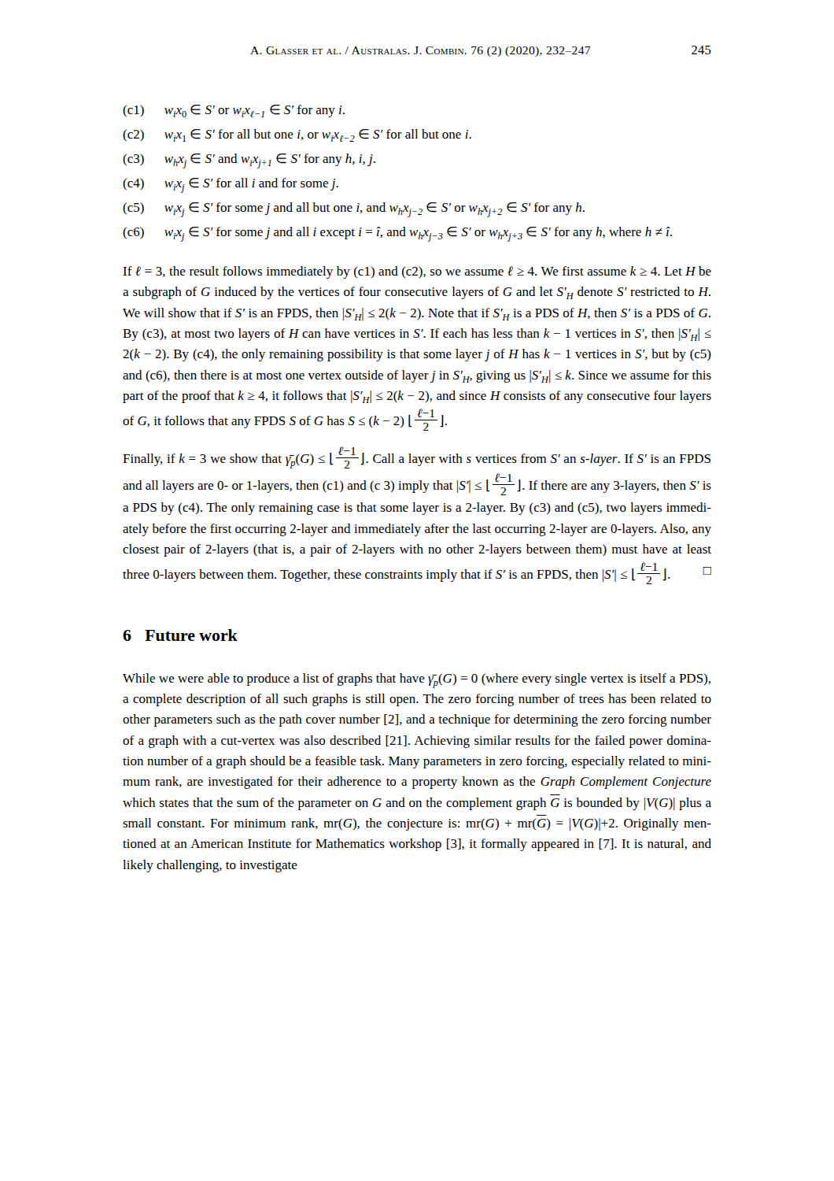A. Glasser et al. / Australas. J. Combin. 76 (2) (2020), 232–247 245
(c1) wix0 ∈ S′ or wixℓ−1 ∈ S′ for any i.
(c2) wix1 ∈ S′ for all but one i, or wixℓ−2 ∈ S′ for all but one i.
(c3) whxj ∈ S′ and wixj+1 ∈ S′ for any h, i, j.
(c4) wixj ∈ S′ for all i and for some j.
(c5) wixj ∈ S′ for some j and all but one i, and whxj−2 ∈ S′ or whxj+2 ∈ S′ for any h.
(c6) wixj ∈ S′ for some j and all i except i = î, and whxj−3 ∈ S′ or whxj+3 ∈ S′ for any h, where h ≠ î.
If ℓ = 3, the result follows immediately by (c1) and (c2), so we assume ℓ ≥ 4. We first assume k ≥ 4. Let H be a subgraph of G induced by the vertices of four consecutive layers of G and let S′H denote S′ restricted to H. We will show that if S′ is an FPDS, then |S′H| ≤ 2(k − 2). Note that if S′H is a PDS of H, then S′ is a PDS of G. By (c3), at most two layers of H can have vertices in S′. If each has less than k − 1 vertices in S′, then |S′H| ≤ 2(k − 2). By (c4), the only remaining possibility is that some layer j of H has k − 1 vertices in S′, but by (c5) and (c6), then there is at most one vertex outside of layer j in S′H, giving us |S′H| ≤ k. Since we assume for this part of the proof that k ≥ 4, it follows that |S′H| ≤ 2(k − 2), and since H consists of any consecutive four layers of G, it follows that any FPDS S of G has S ≤ (k − 2) ⌊ℓ−12⌋.
Finally, if k = 3 we show that γ̄p(G) ≤ ⌊ℓ−12⌋. Call a layer with s vertices from S′ an s-layer. If S′ is an FPDS and all layers are 0- or 1-layers, then (c1) and (c 3) imply that |S′| ≤ ⌊ℓ−12⌋. If there are any 3-layers, then S′ is a PDS by (c4). The only remaining case is that some layer is a 2-layer. By (c3) and (c5), two layers immediately before the first occurring 2-layer and immediately after the last occurring 2-layer are 0-layers. Also, any closest pair of 2-layers (that is, a pair of 2-layers with no other 2-layers between them) must have at least three 0-layers between them. Together, these constraints imply that if S′ is an FPDS, then |S′| ≤ ⌊ℓ−12⌋. □
6 Future work
While we were able to produce a list of graphs that have γ̄p(G) = 0 (where every single vertex is itself a PDS), a complete description of all such graphs is still open. The zero forcing number of trees has been related to other parameters such as the path cover number [2], and a technique for determining the zero forcing number of a graph with a cut-vertex was also described [21]. Achieving similar results for the failed power domination number of a graph should be a feasible task. Many parameters in zero forcing, especially related to minimum rank, are investigated for their adherence to a property known as the Graph Complement Conjecture which states that the sum of the parameter on G and on the complement graph G is bounded by |V(G)| plus a small constant. For minimum rank, mr(G), the conjecture is: mr(G) + mr(G) = |V(G)|+2. Originally mentioned at an American Institute for Mathematics workshop [3], it formally appeared in [7]. It is natural, and likely challenging, to investigate